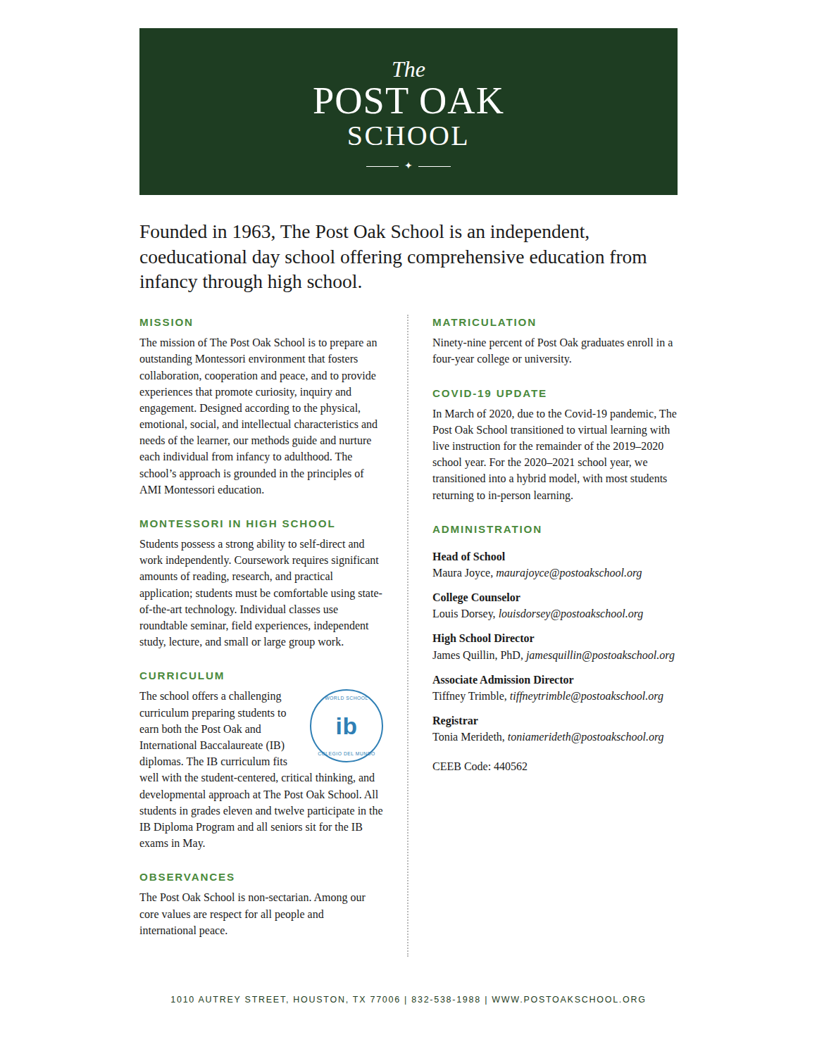The
POST OAK
SCHOOL
✦
Founded in 1963, The Post Oak School is an independent, coeducational day school offering comprehensive education from infancy through high school.
Mission
The mission of The Post Oak School is to prepare an outstanding Montessori environment that fosters collaboration, cooperation and peace, and to provide experiences that promote curiosity, inquiry and engagement. Designed according to the physical, emotional, social, and intellectual characteristics and needs of the learner, our methods guide and nurture each individual from infancy to adulthood. The school’s approach is grounded in the principles of AMI Montessori education.
Montessori in High School
Students possess a strong ability to self-direct and work independently. Coursework requires significant amounts of reading, research, and practical application; students must be comfortable using state-of-the-art technology. Individual classes use roundtable seminar, field experiences, independent study, lecture, and small or large group work.
Curriculum
World School Colegio del Mundo
ib
The school offers a challenging curriculum preparing students to earn both the Post Oak and International Baccalaureate (IB) diplomas. The IB curriculum fits well with the student-centered, critical thinking, and developmental approach at The Post Oak School. All students in grades eleven and twelve participate in the IB Diploma Program and all seniors sit for the IB exams in May.
Observances
The Post Oak School is non-sectarian. Among our core values are respect for all people and international peace.
Matriculation
Ninety-nine percent of Post Oak graduates enroll in a four-year college or university.
Covid-19 Update
In March of 2020, due to the Covid-19 pandemic, The Post Oak School transitioned to virtual learning with live instruction for the remainder of the 2019–2020 school year. For the 2020–2021 school year, we transitioned into a hybrid model, with most students returning to in-person learning.
Administration
Head of School
Maura Joyce, maurajoyce@postoakschool.org
College Counselor
Louis Dorsey, louisdorsey@postoakschool.org
High School Director
James Quillin, PhD, jamesquillin@postoakschool.org
Associate Admission Director
Tiffney Trimble, tiffneytrimble@postoakschool.org
Registrar
Tonia Merideth, toniamerideth@postoakschool.org
CEEB Code: 440562
1010 Autrey Street, Houston, TX 77006 | 832-538-1988 | www.postoakschool.org